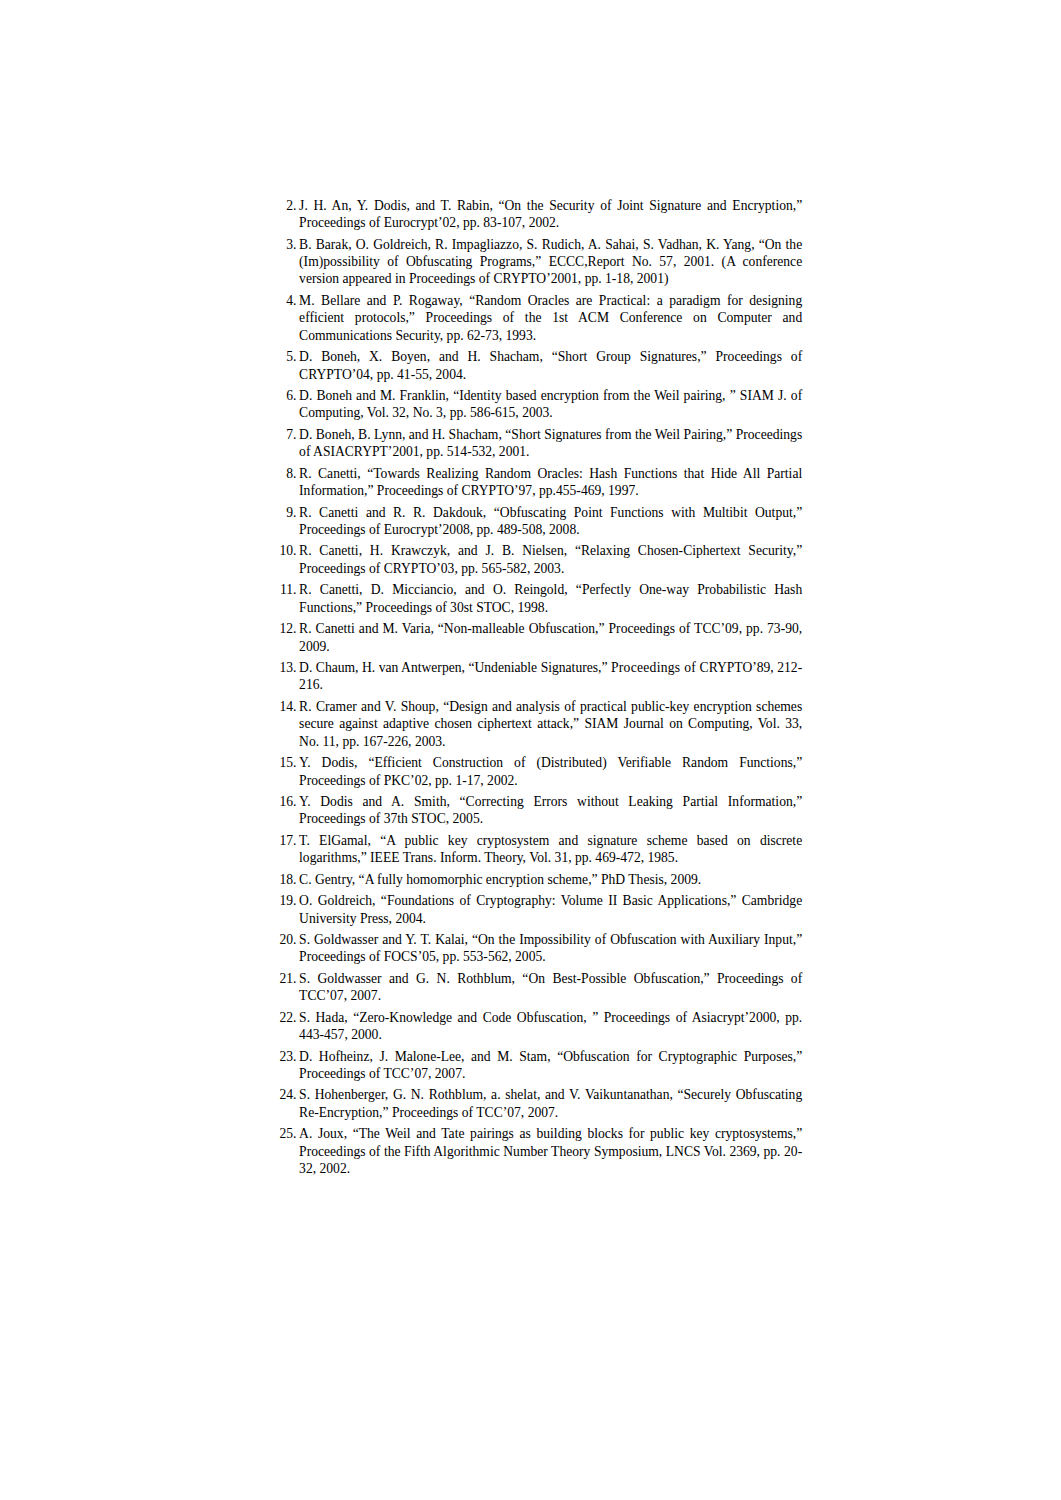J. H. An, Y. Dodis, and T. Rabin, “On the Security of Joint Signature and Encryption,” Proceedings of Eurocrypt’02, pp. 83-107, 2002.
B. Barak, O. Goldreich, R. Impagliazzo, S. Rudich, A. Sahai, S. Vadhan, K. Yang, “On the (Im)possibility of Obfuscating Programs,” ECCC,Report No. 57, 2001. (A conference version appeared in Proceedings of CRYPTO’2001, pp. 1-18, 2001)
M. Bellare and P. Rogaway, “Random Oracles are Practical: a paradigm for designing efficient protocols,” Proceedings of the 1st ACM Conference on Computer and Communications Security, pp. 62-73, 1993.
D. Boneh, X. Boyen, and H. Shacham, “Short Group Signatures,” Proceedings of CRYPTO’04, pp. 41-55, 2004.
D. Boneh and M. Franklin, “Identity based encryption from the Weil pairing, ” SIAM J. of Computing, Vol. 32, No. 3, pp. 586-615, 2003.
D. Boneh, B. Lynn, and H. Shacham, “Short Signatures from the Weil Pairing,” Proceedings of ASIACRYPT’2001, pp. 514-532, 2001.
R. Canetti, “Towards Realizing Random Oracles: Hash Functions that Hide All Partial Information,” Proceedings of CRYPTO’97, pp.455-469, 1997.
R. Canetti and R. R. Dakdouk, “Obfuscating Point Functions with Multibit Output,” Proceedings of Eurocrypt’2008, pp. 489-508, 2008.
R. Canetti, H. Krawczyk, and J. B. Nielsen, “Relaxing Chosen-Ciphertext Security,” Proceedings of CRYPTO’03, pp. 565-582, 2003.
R. Canetti, D. Micciancio, and O. Reingold, “Perfectly One-way Probabilistic Hash Functions,” Proceedings of 30st STOC, 1998.
R. Canetti and M. Varia, “Non-malleable Obfuscation,” Proceedings of TCC’09, pp. 73-90, 2009.
D. Chaum, H. van Antwerpen, “Undeniable Signatures,” Proceedings of CRYPTO’89, 212-216.
R. Cramer and V. Shoup, “Design and analysis of practical public-key encryption schemes secure against adaptive chosen ciphertext attack,” SIAM Journal on Computing, Vol. 33, No. 11, pp. 167-226, 2003.
Y. Dodis, “Efficient Construction of (Distributed) Verifiable Random Functions,” Proceedings of PKC’02, pp. 1-17, 2002.
Y. Dodis and A. Smith, “Correcting Errors without Leaking Partial Information,” Proceedings of 37th STOC, 2005.
T. ElGamal, “A public key cryptosystem and signature scheme based on discrete logarithms,” IEEE Trans. Inform. Theory, Vol. 31, pp. 469-472, 1985.
C. Gentry, “A fully homomorphic encryption scheme,” PhD Thesis, 2009.
O. Goldreich, “Foundations of Cryptography: Volume II Basic Applications,” Cambridge University Press, 2004.
S. Goldwasser and Y. T. Kalai, “On the Impossibility of Obfuscation with Auxiliary Input,” Proceedings of FOCS’05, pp. 553-562, 2005.
S. Goldwasser and G. N. Rothblum, “On Best-Possible Obfuscation,” Proceedings of TCC’07, 2007.
S. Hada, “Zero-Knowledge and Code Obfuscation, ” Proceedings of Asiacrypt’2000, pp. 443-457, 2000.
D. Hofheinz, J. Malone-Lee, and M. Stam, “Obfuscation for Cryptographic Purposes,” Proceedings of TCC’07, 2007.
S. Hohenberger, G. N. Rothblum, a. shelat, and V. Vaikuntanathan, “Securely Obfuscating Re-Encryption,” Proceedings of TCC’07, 2007.
A. Joux, “The Weil and Tate pairings as building blocks for public key cryptosystems,” Proceedings of the Fifth Algorithmic Number Theory Symposium, LNCS Vol. 2369, pp. 20-32, 2002.